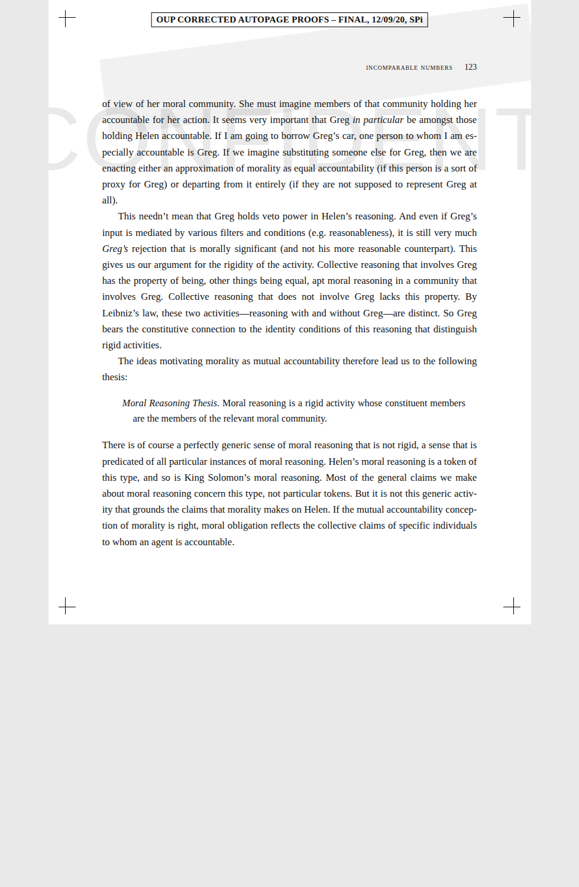OUP CORRECTED AUTOPAGE PROOFS – FINAL, 12/09/20, SPi
CONFIDENTIAL
incomparable numbers 123
of view of her moral community. She must imagine members of that community holding her accountable for her action. It seems very important that Greg in particular be amongst those holding Helen accountable. If I am going to borrow Greg’s car, one person to whom I am especially accountable is Greg. If we imagine substituting someone else for Greg, then we are enacting either an approximation of morality as equal accountability (if this person is a sort of proxy for Greg) or departing from it entirely (if they are not supposed to represent Greg at all).
This needn’t mean that Greg holds veto power in Helen’s reasoning. And even if Greg’s input is mediated by various filters and conditions (e.g. reasonableness), it is still very much Greg’s rejection that is morally significant (and not his more reasonable counterpart). This gives us our argument for the rigidity of the activity. Collective reasoning that involves Greg has the property of being, other things being equal, apt moral reasoning in a community that involves Greg. Collective reasoning that does not involve Greg lacks this property. By Leibniz’s law, these two activities—reasoning with and without Greg—are distinct. So Greg bears the constitutive connection to the identity conditions of this reasoning that distinguish rigid activities.
The ideas motivating morality as mutual accountability therefore lead us to the following thesis:
Moral Reasoning Thesis. Moral reasoning is a rigid activity whose constituent members are the members of the relevant moral community.
There is of course a perfectly generic sense of moral reasoning that is not rigid, a sense that is predicated of all particular instances of moral reasoning. Helen’s moral reasoning is a token of this type, and so is King Solomon’s moral reasoning. Most of the general claims we make about moral reasoning concern this type, not particular tokens. But it is not this generic activity that grounds the claims that morality makes on Helen. If the mutual accountability conception of morality is right, moral obligation reflects the collective claims of specific individuals to whom an agent is accountable.